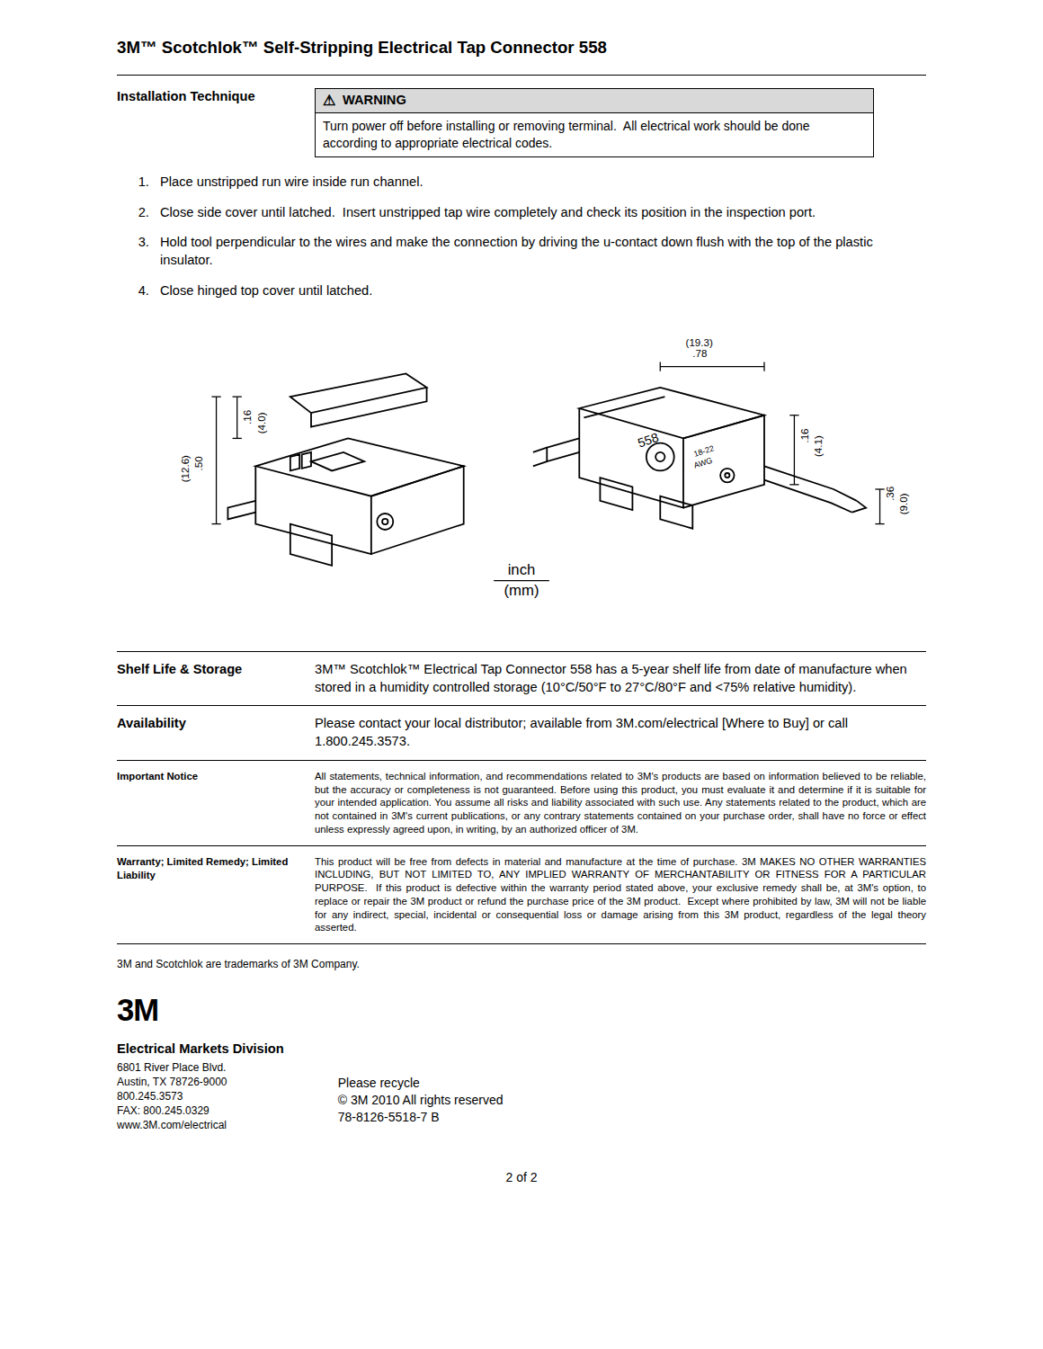3M™ Scotchlok™ Self-Stripping Electrical Tap Connector 558
Installation Technique
⚠WARNING
Turn power off before installing or removing terminal. All electrical work should be done according to appropriate electrical codes.
Place unstripped run wire inside run channel.
Close side cover until latched. Insert unstripped tap wire completely and check its position in the inspection port.
Hold tool perpendicular to the wires and make the connection by driving the u-contact down flush with the top of the plastic insulator.
Close hinged top cover until latched.
.16 (4.0) .50 (12.6) inch (mm) 558 18-22 AWG .78 (19.3) .16 (4.1) .36 (9.0)
Shelf Life & Storage
3M™ Scotchlok™ Electrical Tap Connector 558 has a 5-year shelf life from date of manufacture when stored in a humidity controlled storage (10°C/50°F to 27°C/80°F and <75% relative humidity).
Availability
Please contact your local distributor; available from 3M.com/electrical [Where to Buy] or call 1.800.245.3573.
Important Notice
All statements, technical information, and recommendations related to 3M's products are based on information believed to be reliable, but the accuracy or completeness is not guaranteed. Before using this product, you must evaluate it and determine if it is suitable for your intended application. You assume all risks and liability associated with such use. Any statements related to the product, which are not contained in 3M's current publications, or any contrary statements contained on your purchase order, shall have no force or effect unless expressly agreed upon, in writing, by an authorized officer of 3M.
Warranty; Limited Remedy; Limited Liability
This product will be free from defects in material and manufacture at the time of purchase. 3M MAKES NO OTHER WARRANTIES INCLUDING, BUT NOT LIMITED TO, ANY IMPLIED WARRANTY OF MERCHANTABILITY OR FITNESS FOR A PARTICULAR PURPOSE. If this product is defective within the warranty period stated above, your exclusive remedy shall be, at 3M's option, to replace or repair the 3M product or refund the purchase price of the 3M product. Except where prohibited by law, 3M will not be liable for any indirect, special, incidental or consequential loss or damage arising from this 3M product, regardless of the legal theory asserted.
3M and Scotchlok are trademarks of 3M Company.
3M
Electrical Markets Division
6801 River Place Blvd.
Austin, TX 78726-9000
800.245.3573
FAX: 800.245.0329
www.3M.com/electrical
Please recycle
© 3M 2010 All rights reserved
78-8126-5518-7 B
2 of 2